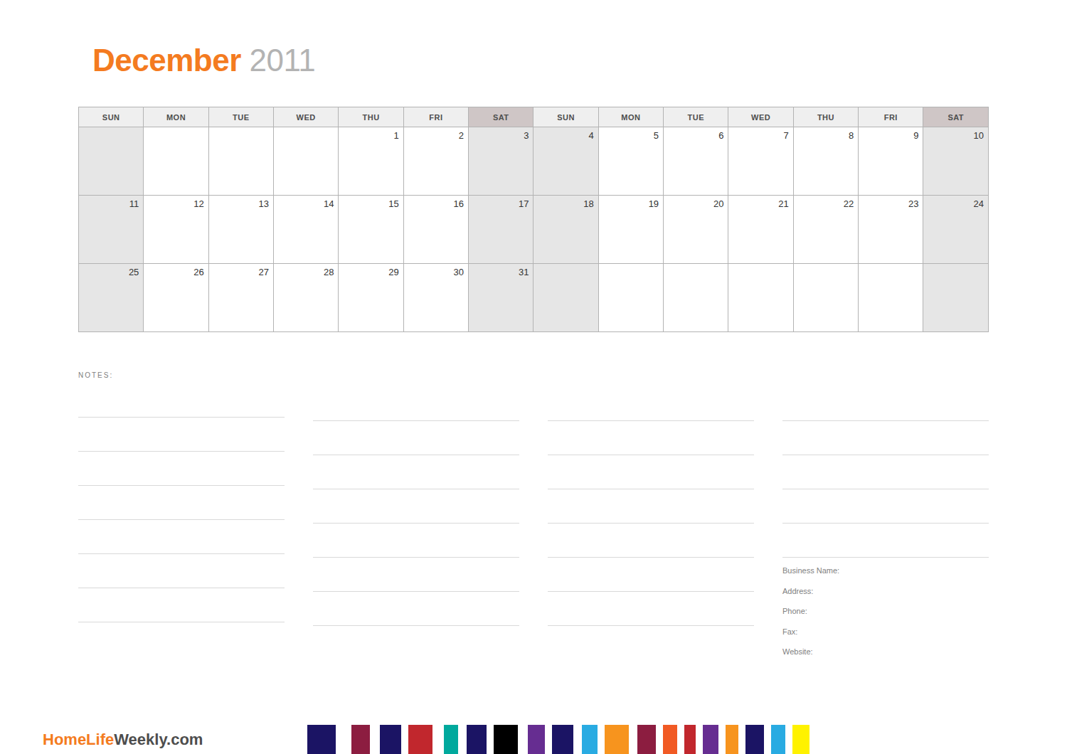December 2011
| SUN | MON | TUE | WED | THU | FRI | SAT | SUN | MON | TUE | WED | THU | FRI | SAT |
| --- | --- | --- | --- | --- | --- | --- | --- | --- | --- | --- | --- | --- | --- |
| | | | | 1 | 2 | 3 | 4 | 5 | 6 | 7 | 8 | 9 | 10 |
| 11 | 12 | 13 | 14 | 15 | 16 | 17 | 18 | 19 | 20 | 21 | 22 | 23 | 24 |
| 25 | 26 | 27 | 28 | 29 | 30 | 31 | | | | | | | |
NOTES:
Business Name:
Address:
Phone:
Fax:
Website:
HomeLife Weekly.com